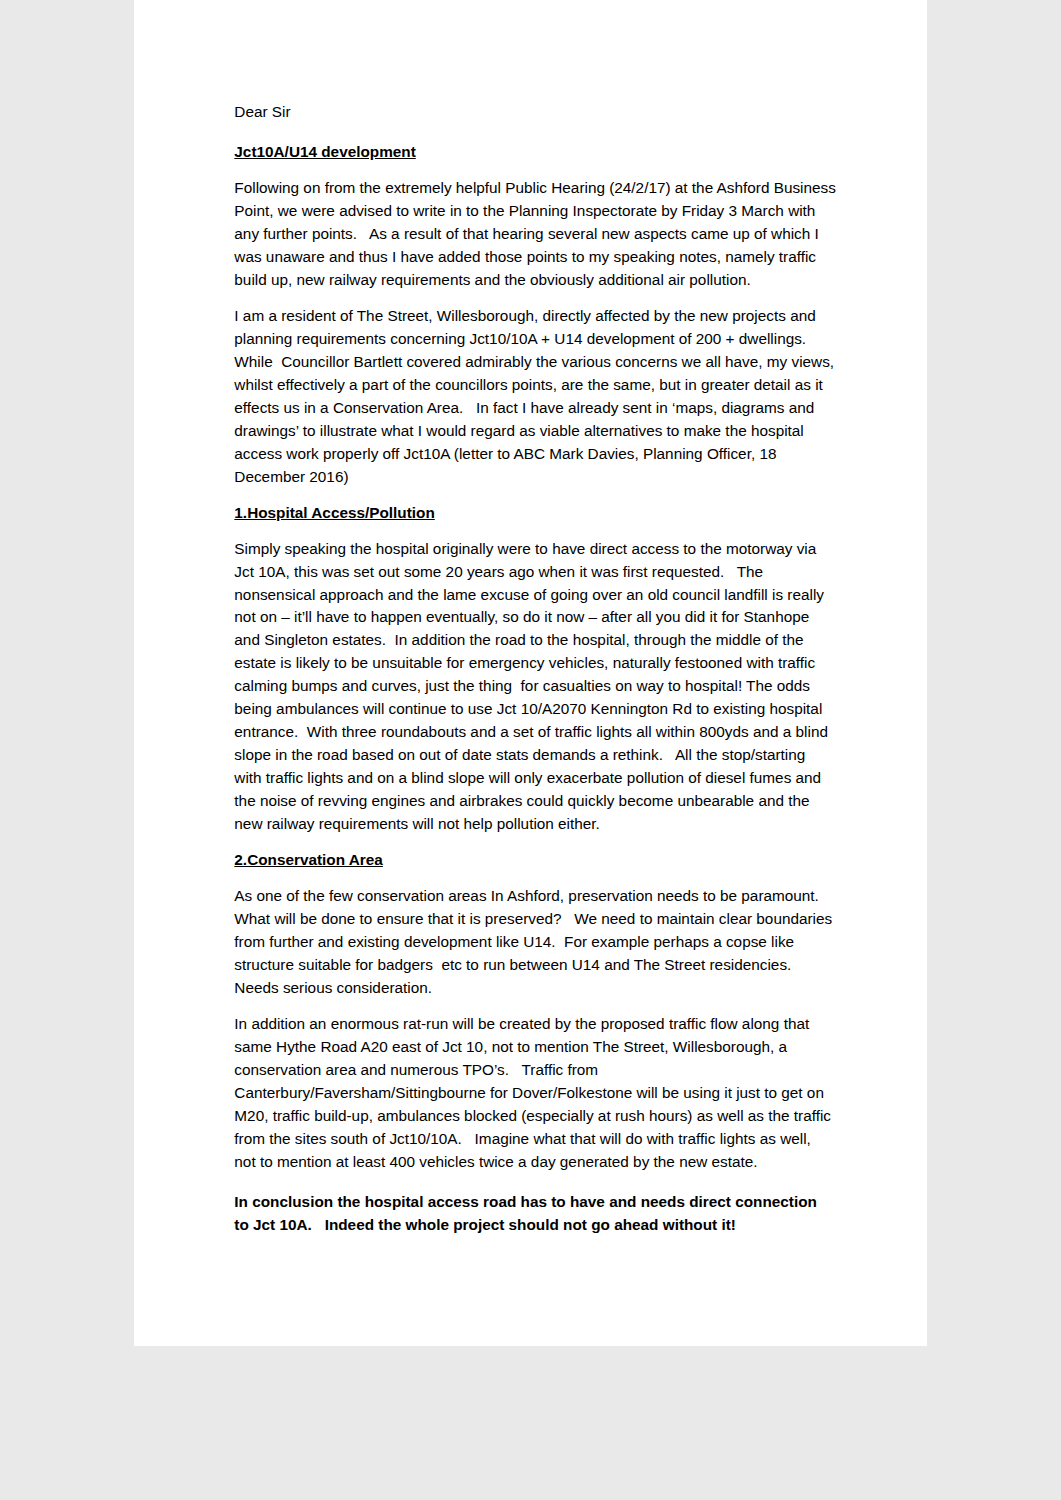Dear Sir
Jct10A/U14 development
Following on from the extremely helpful Public Hearing (24/2/17) at the Ashford Business Point, we were advised to write in to the Planning Inspectorate by Friday 3 March with any further points. As a result of that hearing several new aspects came up of which I was unaware and thus I have added those points to my speaking notes, namely traffic build up, new railway requirements and the obviously additional air pollution.
I am a resident of The Street, Willesborough, directly affected by the new projects and planning requirements concerning Jct10/10A + U14 development of 200 + dwellings. While Councillor Bartlett covered admirably the various concerns we all have, my views, whilst effectively a part of the councillors points, are the same, but in greater detail as it effects us in a Conservation Area. In fact I have already sent in ‘maps, diagrams and drawings’ to illustrate what I would regard as viable alternatives to make the hospital access work properly off Jct10A (letter to ABC Mark Davies, Planning Officer, 18 December 2016)
1.Hospital Access/Pollution
Simply speaking the hospital originally were to have direct access to the motorway via Jct 10A, this was set out some 20 years ago when it was first requested. The nonsensical approach and the lame excuse of going over an old council landfill is really not on – it’ll have to happen eventually, so do it now – after all you did it for Stanhope and Singleton estates. In addition the road to the hospital, through the middle of the estate is likely to be unsuitable for emergency vehicles, naturally festooned with traffic calming bumps and curves, just the thing for casualties on way to hospital! The odds being ambulances will continue to use Jct 10/A2070 Kennington Rd to existing hospital entrance. With three roundabouts and a set of traffic lights all within 800yds and a blind slope in the road based on out of date stats demands a rethink. All the stop/starting with traffic lights and on a blind slope will only exacerbate pollution of diesel fumes and the noise of revving engines and airbrakes could quickly become unbearable and the new railway requirements will not help pollution either.
2.Conservation Area
As one of the few conservation areas In Ashford, preservation needs to be paramount. What will be done to ensure that it is preserved? We need to maintain clear boundaries from further and existing development like U14. For example perhaps a copse like structure suitable for badgers etc to run between U14 and The Street residencies. Needs serious consideration.
In addition an enormous rat-run will be created by the proposed traffic flow along that same Hythe Road A20 east of Jct 10, not to mention The Street, Willesborough, a conservation area and numerous TPO’s. Traffic from Canterbury/Faversham/Sittingbourne for Dover/Folkestone will be using it just to get on M20, traffic build-up, ambulances blocked (especially at rush hours) as well as the traffic from the sites south of Jct10/10A. Imagine what that will do with traffic lights as well, not to mention at least 400 vehicles twice a day generated by the new estate.
In conclusion the hospital access road has to have and needs direct connection to Jct 10A. Indeed the whole project should not go ahead without it!